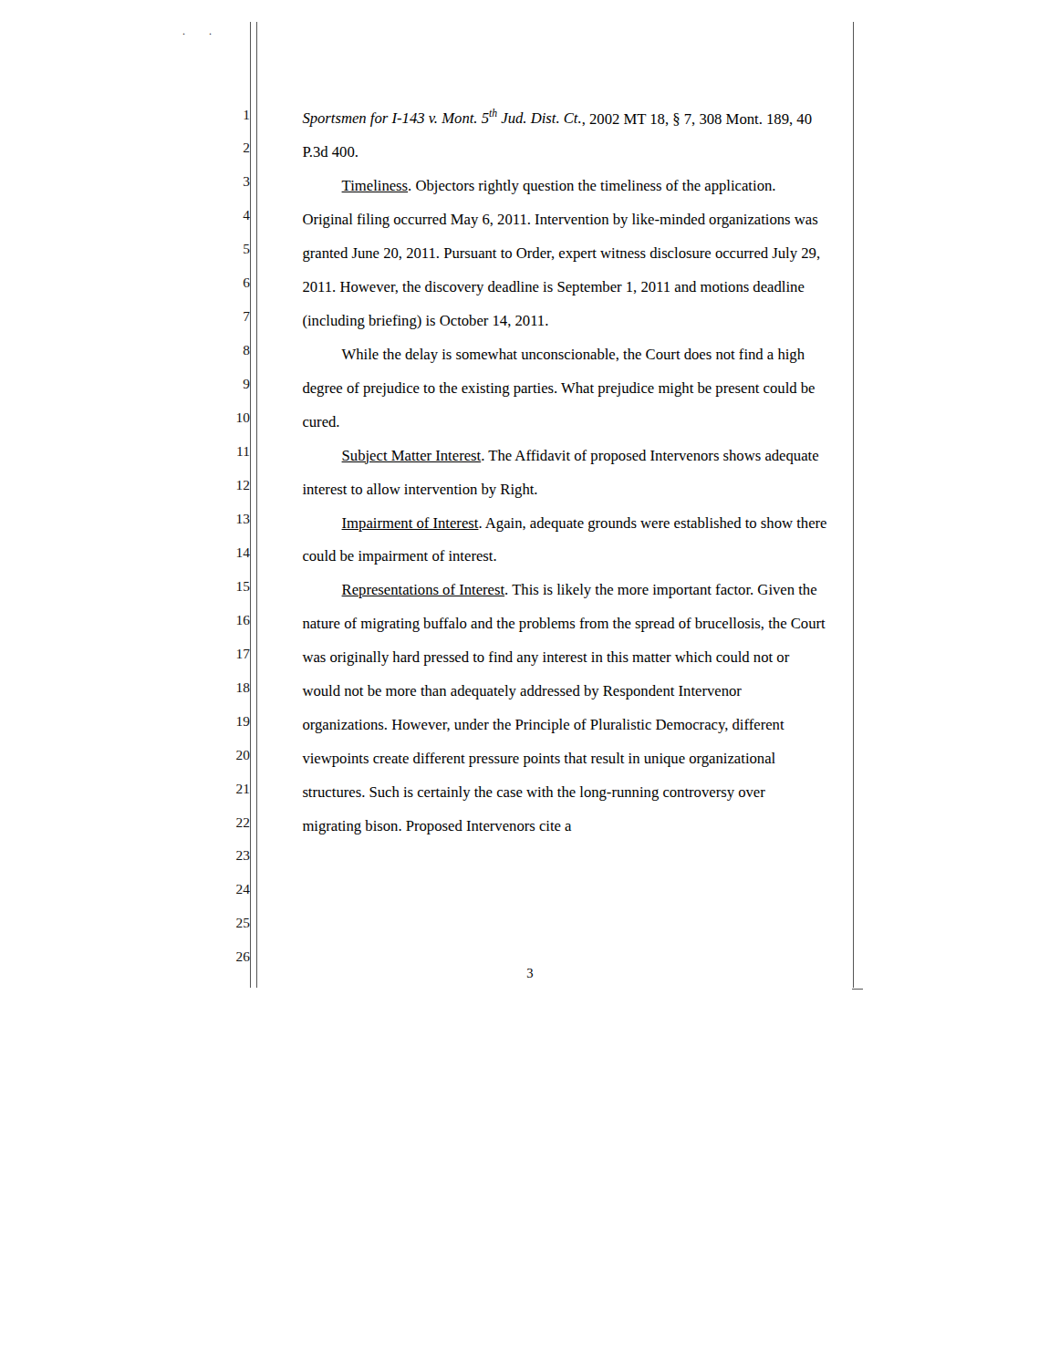. .
1
2
3
4
5
6
7
8
9
10
11
12
13
14
15
16
17
18
19
20
21
22
23
24
25
26
Sportsmen for I-143 v. Mont. 5th Jud. Dist. Ct., 2002 MT 18, § 7, 308 Mont. 189, 40 P.3d 400.
Timeliness. Objectors rightly question the timeliness of the application. Original filing occurred May 6, 2011. Intervention by like-minded organizations was granted June 20, 2011. Pursuant to Order, expert witness disclosure occurred July 29, 2011. However, the discovery deadline is September 1, 2011 and motions deadline (including briefing) is October 14, 2011.
While the delay is somewhat unconscionable, the Court does not find a high degree of prejudice to the existing parties. What prejudice might be present could be cured.
Subject Matter Interest. The Affidavit of proposed Intervenors shows adequate interest to allow intervention by Right.
Impairment of Interest. Again, adequate grounds were established to show there could be impairment of interest.
Representations of Interest. This is likely the more important factor. Given the nature of migrating buffalo and the problems from the spread of brucellosis, the Court was originally hard pressed to find any interest in this matter which could not or would not be more than adequately addressed by Respondent Intervenor organizations. However, under the Principle of Pluralistic Democracy, different viewpoints create different pressure points that result in unique organizational structures. Such is certainly the case with the long-running controversy over migrating bison. Proposed Intervenors cite a
3